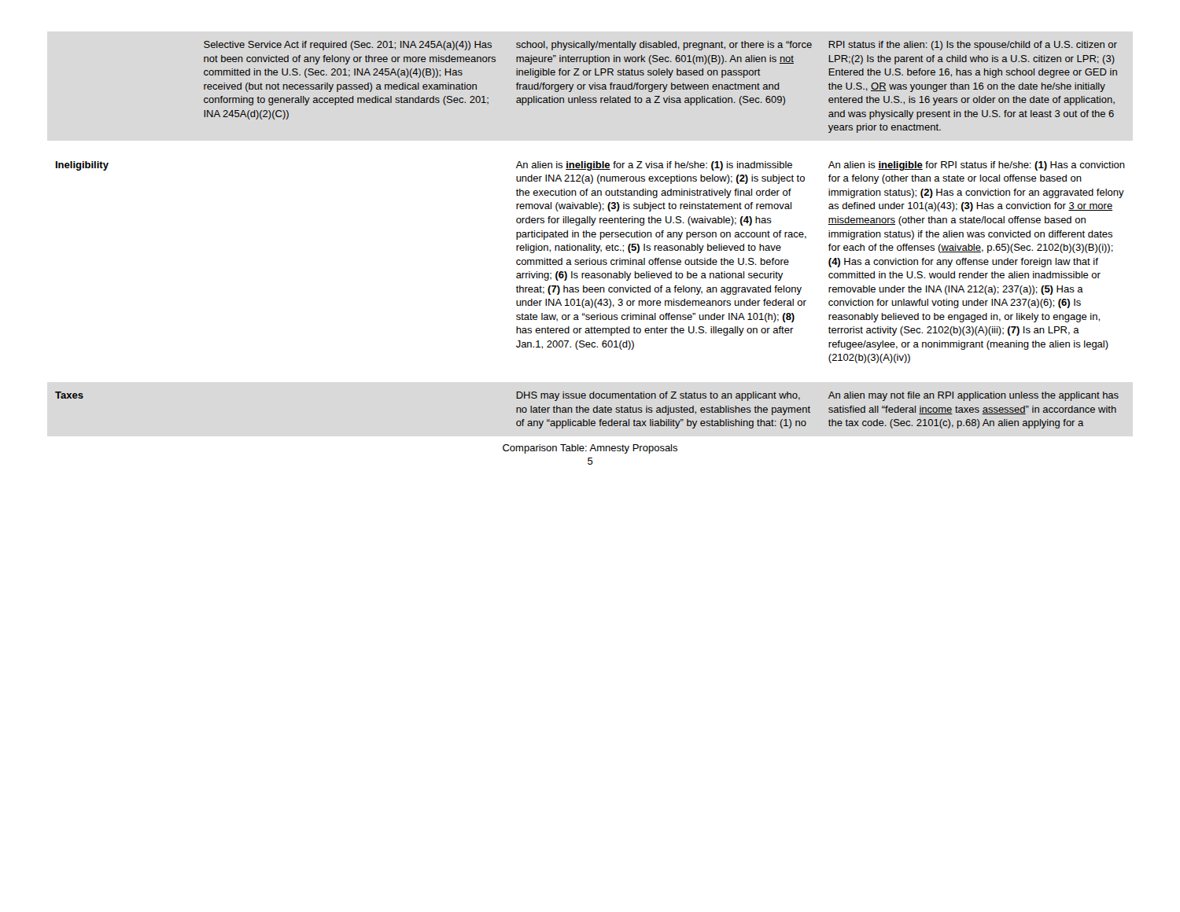| | Selective Service Act if required (Sec. 201; INA 245A(a)(4)) Has not been convicted of any felony or three or more misdemeanors committed in the U.S. (Sec. 201; INA 245A(a)(4)(B)); Has received (but not necessarily passed) a medical examination conforming to generally accepted medical standards (Sec. 201; INA 245A(d)(2)(C)) | school, physically/mentally disabled, pregnant, or there is a “force majeure” interruption in work (Sec. 601(m)(B)). An alien is not ineligible for Z or LPR status solely based on passport fraud/forgery or visa fraud/forgery between enactment and application unless related to a Z visa application. (Sec. 609) | RPI status if the alien: (1) Is the spouse/child of a U.S. citizen or LPR;(2) Is the parent of a child who is a U.S. citizen or LPR; (3) Entered the U.S. before 16, has a high school degree or GED in the U.S., OR was younger than 16 on the date he/she initially entered the U.S., is 16 years or older on the date of application, and was physically present in the U.S. for at least 3 out of the 6 years prior to enactment. |
| Ineligibility | | An alien is ineligible for a Z visa if he/she: (1) is inadmissible under INA 212(a) (numerous exceptions below); (2) is subject to the execution of an outstanding administratively final order of removal (waivable); (3) is subject to reinstatement of removal orders for illegally reentering the U.S. (waivable); (4) has participated in the persecution of any person on account of race, religion, nationality, etc.; (5) Is reasonably believed to have committed a serious criminal offense outside the U.S. before arriving; (6) Is reasonably believed to be a national security threat; (7) has been convicted of a felony, an aggravated felony under INA 101(a)(43), 3 or more misdemeanors under federal or state law, or a “serious criminal offense” under INA 101(h); (8) has entered or attempted to enter the U.S. illegally on or after Jan.1, 2007. (Sec. 601(d)) | An alien is ineligible for RPI status if he/she: (1) Has a conviction for a felony (other than a state or local offense based on immigration status); (2) Has a conviction for an aggravated felony as defined under 101(a)(43); (3) Has a conviction for 3 or more misdemeanors (other than a state/local offense based on immigration status) if the alien was convicted on different dates for each of the offenses ( waivable , p.65)(Sec. 2102(b)(3)(B)(i)); (4) Has a conviction for any offense under foreign law that if committed in the U.S. would render the alien inadmissible or removable under the INA (INA 212(a); 237(a)); (5) Has a conviction for unlawful voting under INA 237(a)(6); (6) Is reasonably believed to be engaged in, or likely to engage in, terrorist activity (Sec. 2102(b)(3)(A)(iii); (7) Is an LPR, a refugee/asylee, or a nonimmigrant (meaning the alien is legal) (2102(b)(3)(A)(iv)) |
| Taxes | | DHS may issue documentation of Z status to an applicant who, no later than the date status is adjusted, establishes the payment of any “applicable federal tax liability” by establishing that: (1) no | An alien may not file an RPI application unless the applicant has satisfied all “federal income taxes assessed ” in accordance with the tax code. (Sec. 2101(c), p.68) An alien applying for a |
Comparison Table: Amnesty Proposals
5